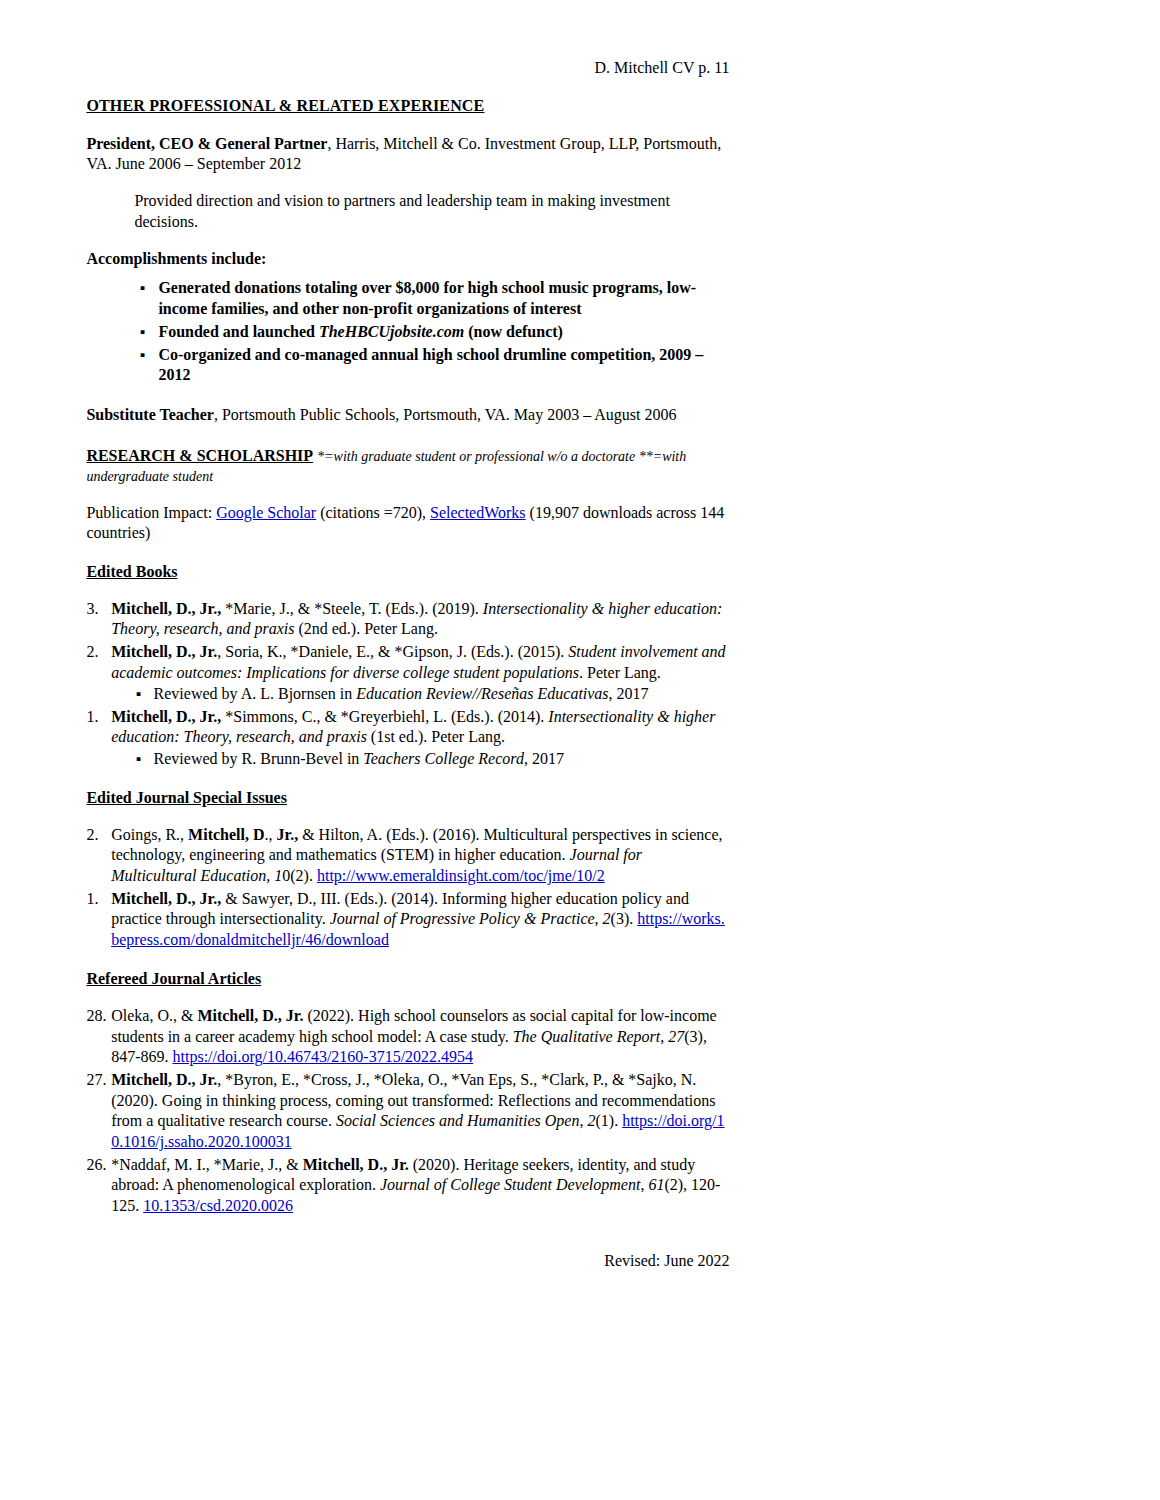D. Mitchell CV p. 11
OTHER PROFESSIONAL & RELATED EXPERIENCE
President, CEO & General Partner, Harris, Mitchell & Co. Investment Group, LLP, Portsmouth, VA. June 2006 – September 2012
Provided direction and vision to partners and leadership team in making investment decisions.
Accomplishments include:
Generated donations totaling over $8,000 for high school music programs, low-income families, and other non-profit organizations of interest
Founded and launched TheHBCUjobsite.com (now defunct)
Co-organized and co-managed annual high school drumline competition, 2009 – 2012
Substitute Teacher, Portsmouth Public Schools, Portsmouth, VA. May 2003 – August 2006
RESEARCH & SCHOLARSHIP *=with graduate student or professional w/o a doctorate **=with undergraduate student
Publication Impact: Google Scholar (citations =720), SelectedWorks (19,907 downloads across 144 countries)
Edited Books
3. Mitchell, D., Jr., *Marie, J., & *Steele, T. (Eds.). (2019). Intersectionality & higher education: Theory, research, and praxis (2nd ed.). Peter Lang.
2. Mitchell, D., Jr., Soria, K., *Daniele, E., & *Gipson, J. (Eds.). (2015). Student involvement and academic outcomes: Implications for diverse college student populations. Peter Lang.
Reviewed by A. L. Bjornsen in Education Review//Reseñas Educativas, 2017
1. Mitchell, D., Jr., *Simmons, C., & *Greyerbiehl, L. (Eds.). (2014). Intersectionality & higher education: Theory, research, and praxis (1st ed.). Peter Lang.
Reviewed by R. Brunn-Bevel in Teachers College Record, 2017
Edited Journal Special Issues
2. Goings, R., Mitchell, D., Jr., & Hilton, A. (Eds.). (2016). Multicultural perspectives in science, technology, engineering and mathematics (STEM) in higher education. Journal for Multicultural Education, 10(2). http://www.emeraldinsight.com/toc/jme/10/2
1. Mitchell, D., Jr., & Sawyer, D., III. (Eds.). (2014). Informing higher education policy and practice through intersectionality. Journal of Progressive Policy & Practice, 2(3). https://works.bepress.com/donaldmitchelljr/46/download
Refereed Journal Articles
28. Oleka, O., & Mitchell, D., Jr. (2022). High school counselors as social capital for low-income students in a career academy high school model: A case study. The Qualitative Report, 27(3), 847-869. https://doi.org/10.46743/2160-3715/2022.4954
27. Mitchell, D., Jr., *Byron, E., *Cross, J., *Oleka, O., *Van Eps, S., *Clark, P., & *Sajko, N. (2020). Going in thinking process, coming out transformed: Reflections and recommendations from a qualitative research course. Social Sciences and Humanities Open, 2(1). https://doi.org/10.1016/j.ssaho.2020.100031
26.*Naddaf, M. I., *Marie, J., & Mitchell, D., Jr. (2020). Heritage seekers, identity, and study abroad: A phenomenological exploration. Journal of College Student Development, 61(2), 120-125. 10.1353/csd.2020.0026
Revised: June 2022